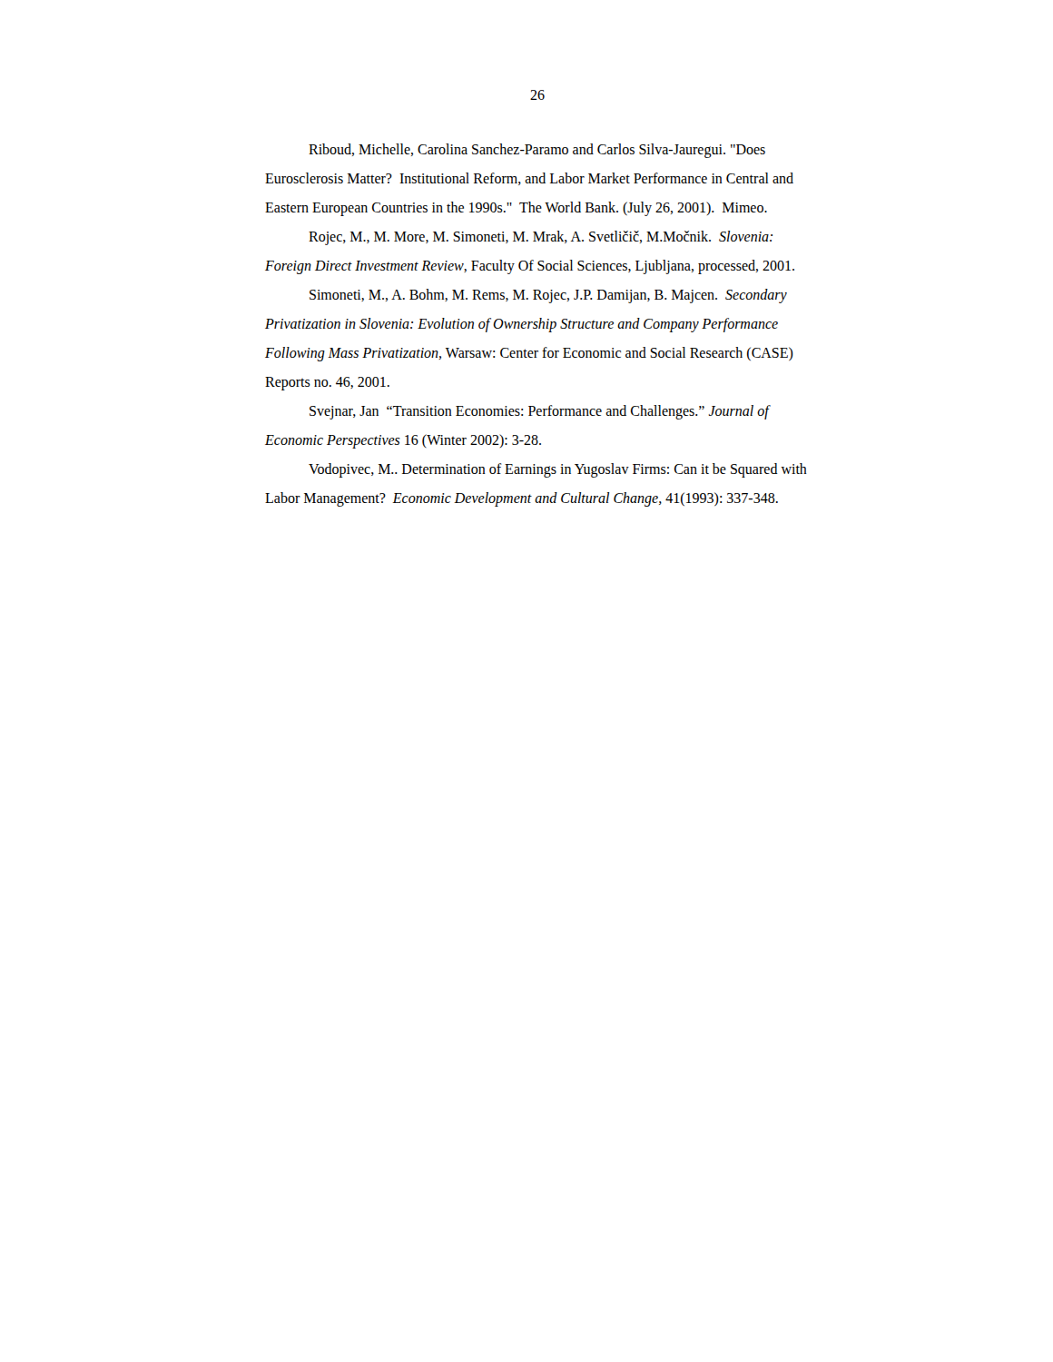26
Riboud, Michelle, Carolina Sanchez-Paramo and Carlos Silva-Jauregui. "Does Eurosclerosis Matter? Institutional Reform, and Labor Market Performance in Central and Eastern European Countries in the 1990s." The World Bank. (July 26, 2001). Mimeo.
Rojec, M., M. More, M. Simoneti, M. Mrak, A. Svetličič, M.Močnik. Slovenia: Foreign Direct Investment Review, Faculty Of Social Sciences, Ljubljana, processed, 2001.
Simoneti, M., A. Bohm, M. Rems, M. Rojec, J.P. Damijan, B. Majcen. Secondary Privatization in Slovenia: Evolution of Ownership Structure and Company Performance Following Mass Privatization, Warsaw: Center for Economic and Social Research (CASE) Reports no. 46, 2001.
Svejnar, Jan “Transition Economies: Performance and Challenges.” Journal of Economic Perspectives 16 (Winter 2002): 3-28.
Vodopivec, M.. Determination of Earnings in Yugoslav Firms: Can it be Squared with Labor Management? Economic Development and Cultural Change, 41(1993): 337-348.